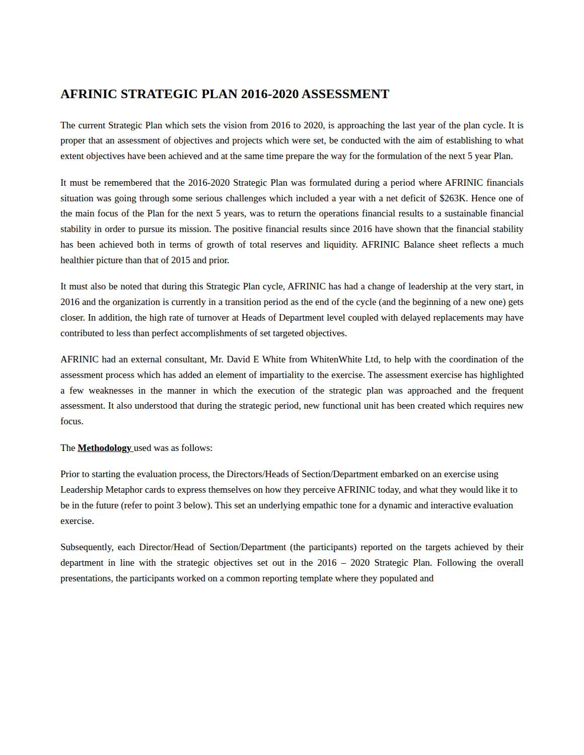AFRINIC STRATEGIC PLAN 2016-2020 ASSESSMENT
The current Strategic Plan which sets the vision from 2016 to 2020, is approaching the last year of the plan cycle. It is proper that an assessment of objectives and projects which were set, be conducted with the aim of establishing to what extent objectives have been achieved and at the same time prepare the way for the formulation of the next 5 year Plan.
It must be remembered that the 2016-2020 Strategic Plan was formulated during a period where AFRINIC financials situation was going through some serious challenges which included a year with a net deficit of $263K. Hence one of the main focus of the Plan for the next 5 years, was to return the operations financial results to a sustainable financial stability in order to pursue its mission. The positive financial results since 2016 have shown that the financial stability has been achieved both in terms of growth of total reserves and liquidity. AFRINIC Balance sheet reflects a much healthier picture than that of 2015 and prior.
It must also be noted that during this Strategic Plan cycle, AFRINIC has had a change of leadership at the very start, in 2016 and the organization is currently in a transition period as the end of the cycle (and the beginning of a new one) gets closer. In addition, the high rate of turnover at Heads of Department level coupled with delayed replacements may have contributed to less than perfect accomplishments of set targeted objectives.
AFRINIC had an external consultant, Mr. David E White from WhitenWhite Ltd, to help with the coordination of the assessment process which has added an element of impartiality to the exercise. The assessment exercise has highlighted a few weaknesses in the manner in which the execution of the strategic plan was approached and the frequent assessment. It also understood that during the strategic period, new functional unit has been created which requires new focus.
The Methodology used was as follows:
Prior to starting the evaluation process, the Directors/Heads of Section/Department embarked on an exercise using Leadership Metaphor cards to express themselves on how they perceive AFRINIC today, and what they would like it to be in the future (refer to point 3 below). This set an underlying empathic tone for a dynamic and interactive evaluation exercise.
Subsequently, each Director/Head of Section/Department (the participants) reported on the targets achieved by their department in line with the strategic objectives set out in the 2016 – 2020 Strategic Plan. Following the overall presentations, the participants worked on a common reporting template where they populated and